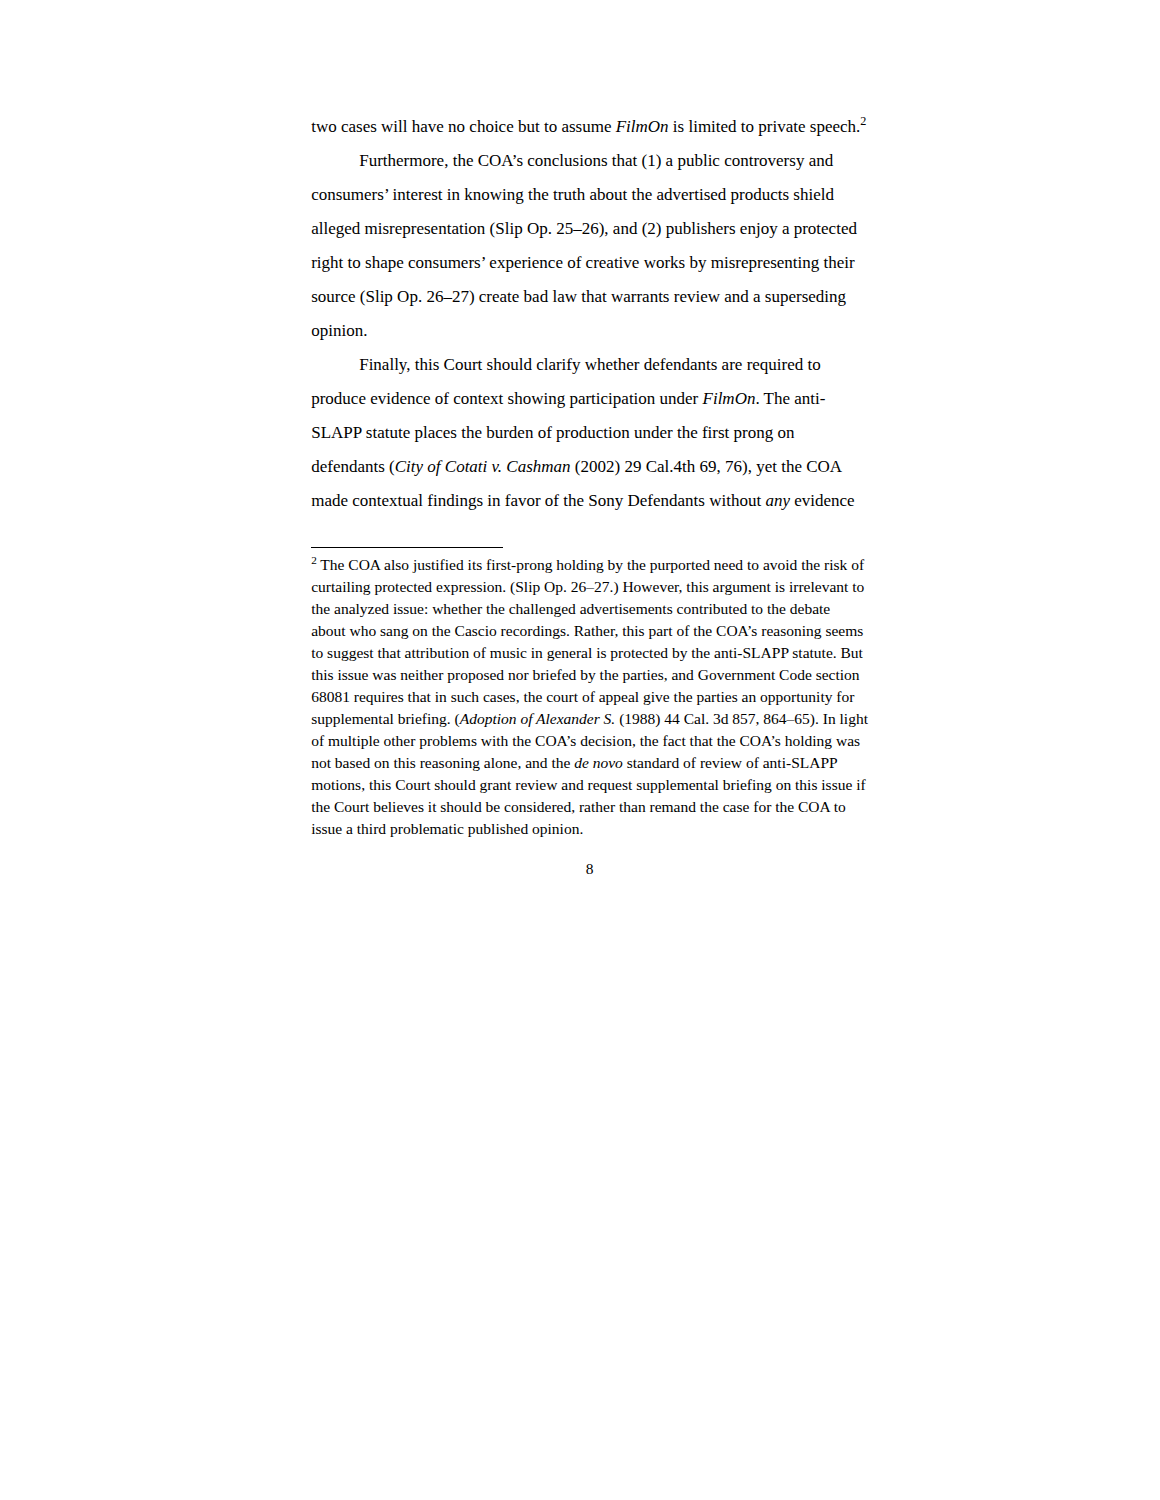two cases will have no choice but to assume FilmOn is limited to private speech.2
Furthermore, the COA’s conclusions that (1) a public controversy and consumers’ interest in knowing the truth about the advertised products shield alleged misrepresentation (Slip Op. 25–26), and (2) publishers enjoy a protected right to shape consumers’ experience of creative works by misrepresenting their source (Slip Op. 26–27) create bad law that warrants review and a superseding opinion.
Finally, this Court should clarify whether defendants are required to produce evidence of context showing participation under FilmOn. The anti-SLAPP statute places the burden of production under the first prong on defendants (City of Cotati v. Cashman (2002) 29 Cal.4th 69, 76), yet the COA made contextual findings in favor of the Sony Defendants without any evidence
2 The COA also justified its first-prong holding by the purported need to avoid the risk of curtailing protected expression. (Slip Op. 26–27.) However, this argument is irrelevant to the analyzed issue: whether the challenged advertisements contributed to the debate about who sang on the Cascio recordings. Rather, this part of the COA’s reasoning seems to suggest that attribution of music in general is protected by the anti-SLAPP statute. But this issue was neither proposed nor briefed by the parties, and Government Code section 68081 requires that in such cases, the court of appeal give the parties an opportunity for supplemental briefing. (Adoption of Alexander S. (1988) 44 Cal. 3d 857, 864–65). In light of multiple other problems with the COA’s decision, the fact that the COA’s holding was not based on this reasoning alone, and the de novo standard of review of anti-SLAPP motions, this Court should grant review and request supplemental briefing on this issue if the Court believes it should be considered, rather than remand the case for the COA to issue a third problematic published opinion.
8